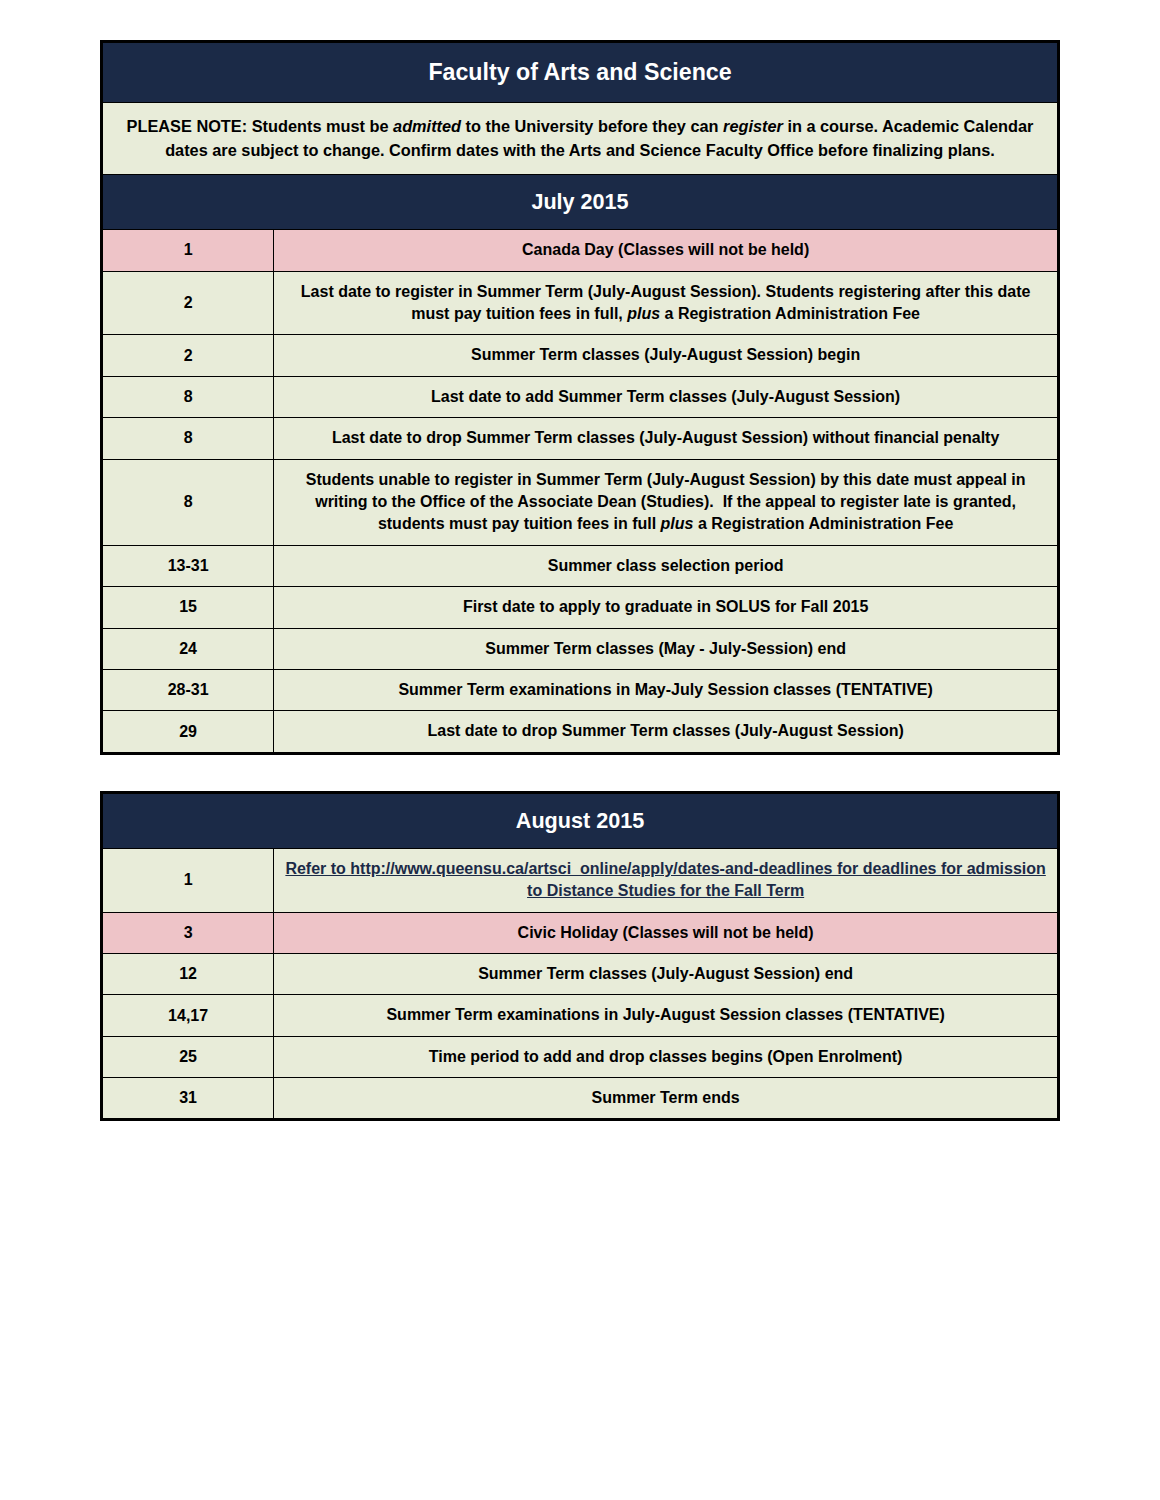| Faculty of Arts and Science |
| PLEASE NOTE: Students must be admitted to the University before they can register in a course. Academic Calendar dates are subject to change. Confirm dates with the Arts and Science Faculty Office before finalizing plans. |
| July 2015 |
| 1 | Canada Day (Classes will not be held) |
| 2 | Last date to register in Summer Term (July-August Session). Students registering after this date must pay tuition fees in full, plus a Registration Administration Fee |
| 2 | Summer Term classes (July-August Session) begin |
| 8 | Last date to add Summer Term classes (July-August Session) |
| 8 | Last date to drop Summer Term classes (July-August Session) without financial penalty |
| 8 | Students unable to register in Summer Term (July-August Session) by this date must appeal in writing to the Office of the Associate Dean (Studies). If the appeal to register late is granted, students must pay tuition fees in full plus a Registration Administration Fee |
| 13-31 | Summer class selection period |
| 15 | First date to apply to graduate in SOLUS for Fall 2015 |
| 24 | Summer Term classes (May - July-Session) end |
| 28-31 | Summer Term examinations in May-July Session classes (TENTATIVE) |
| 29 | Last date to drop Summer Term classes (July-August Session) |
| August 2015 |
| 1 | Refer to http://www.queensu.ca/artsci_online/apply/dates-and-deadlines for deadlines for admission to Distance Studies for the Fall Term |
| 3 | Civic Holiday (Classes will not be held) |
| 12 | Summer Term classes (July-August Session) end |
| 14,17 | Summer Term examinations in July-August Session classes (TENTATIVE) |
| 25 | Time period to add and drop classes begins (Open Enrolment) |
| 31 | Summer Term ends |